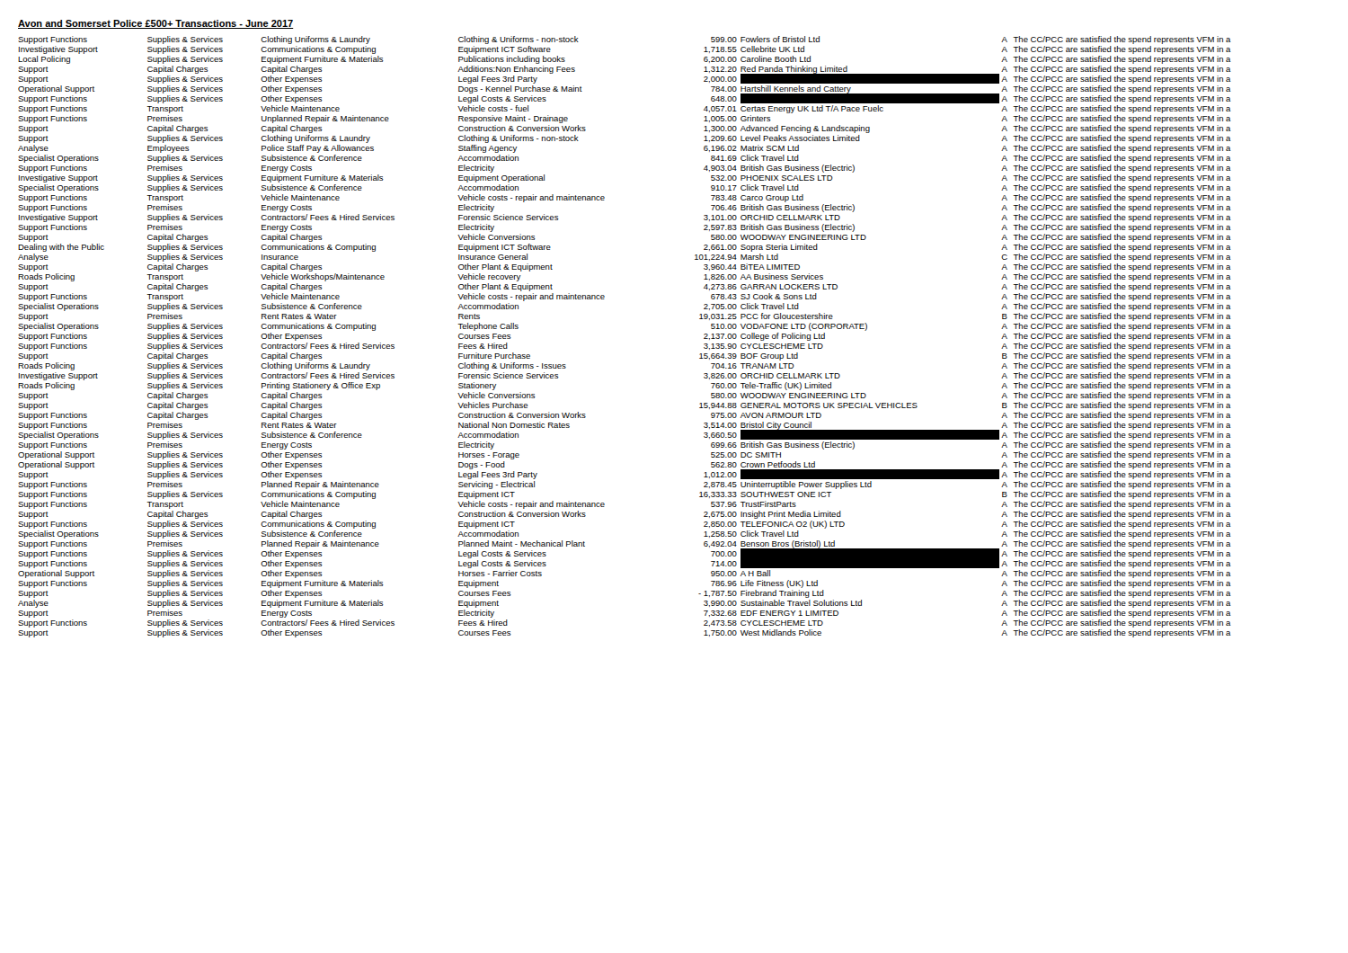Avon and Somerset Police £500+ Transactions - June 2017
| Support Functions | Supplies & Services | Clothing Uniforms & Laundry | Clothing & Uniforms - non-stock | 599.00 | Fowlers of Bristol Ltd | A | The CC/PCC are satisfied the spend represents VFM in a |
| Investigative Support | Supplies & Services | Communications & Computing | Equipment ICT Software | 1,718.55 | Cellebrite UK Ltd | A | The CC/PCC are satisfied the spend represents VFM in a |
| Local Policing | Supplies & Services | Equipment Furniture & Materials | Publications including books | 6,200.00 | Caroline Booth Ltd | A | The CC/PCC are satisfied the spend represents VFM in a |
| Support | Capital Charges | Capital Charges | Additions:Non Enhancing Fees | 1,312.20 | Red Panda Thinking Limited | A | The CC/PCC are satisfied the spend represents VFM in a |
| Support | Supplies & Services | Other Expenses | Legal Fees 3rd Party | 2,000.00 | | A | The CC/PCC are satisfied the spend represents VFM in a |
| Operational Support | Supplies & Services | Other Expenses | Dogs - Kennel Purchase & Maint | 784.00 | Hartshill Kennels and Cattery | A | The CC/PCC are satisfied the spend represents VFM in a |
| Support Functions | Supplies & Services | Other Expenses | Legal Costs & Services | 648.00 | | A | The CC/PCC are satisfied the spend represents VFM in a |
| Support Functions | Transport | Vehicle Maintenance | Vehicle costs - fuel | 4,057.01 | Certas Energy UK Ltd T/A Pace Fuelc | A | The CC/PCC are satisfied the spend represents VFM in a |
| Support Functions | Premises | Unplanned Repair & Maintenance | Responsive Maint - Drainage | 1,005.00 | Grinters | A | The CC/PCC are satisfied the spend represents VFM in a |
| Support | Capital Charges | Capital Charges | Construction & Conversion Works | 1,300.00 | Advanced Fencing & Landscaping | A | The CC/PCC are satisfied the spend represents VFM in a |
| Support | Supplies & Services | Clothing Uniforms & Laundry | Clothing & Uniforms - non-stock | 1,209.60 | Level Peaks Associates Limited | A | The CC/PCC are satisfied the spend represents VFM in a |
| Analyse | Employees | Police Staff Pay & Allowances | Staffing Agency | 6,196.02 | Matrix SCM Ltd | A | The CC/PCC are satisfied the spend represents VFM in a |
| Specialist Operations | Supplies & Services | Subsistence & Conference | Accommodation | 841.69 | Click Travel Ltd | A | The CC/PCC are satisfied the spend represents VFM in a |
| Support Functions | Premises | Energy Costs | Electricity | 4,903.04 | British Gas Business (Electric) | A | The CC/PCC are satisfied the spend represents VFM in a |
| Investigative Support | Supplies & Services | Equipment Furniture & Materials | Equipment Operational | 532.00 | PHOENIX SCALES LTD | A | The CC/PCC are satisfied the spend represents VFM in a |
| Specialist Operations | Supplies & Services | Subsistence & Conference | Accommodation | 910.17 | Click Travel Ltd | A | The CC/PCC are satisfied the spend represents VFM in a |
| Support Functions | Transport | Vehicle Maintenance | Vehicle costs - repair and maintenance | 783.48 | Carco Group Ltd | A | The CC/PCC are satisfied the spend represents VFM in a |
| Support Functions | Premises | Energy Costs | Electricity | 706.46 | British Gas Business (Electric) | A | The CC/PCC are satisfied the spend represents VFM in a |
| Investigative Support | Supplies & Services | Contractors/ Fees & Hired Services | Forensic Science Services | 3,101.00 | ORCHID CELLMARK LTD | A | The CC/PCC are satisfied the spend represents VFM in a |
| Support Functions | Premises | Energy Costs | Electricity | 2,597.83 | British Gas Business (Electric) | A | The CC/PCC are satisfied the spend represents VFM in a |
| Support | Capital Charges | Capital Charges | Vehicle Conversions | 580.00 | WOODWAY ENGINEERING LTD | A | The CC/PCC are satisfied the spend represents VFM in a |
| Dealing with the Public | Supplies & Services | Communications & Computing | Equipment ICT Software | 2,661.00 | Sopra Steria Limited | A | The CC/PCC are satisfied the spend represents VFM in a |
| Analyse | Supplies & Services | Insurance | Insurance General | 101,224.94 | Marsh Ltd | C | The CC/PCC are satisfied the spend represents VFM in a |
| Support | Capital Charges | Capital Charges | Other Plant & Equipment | 3,960.44 | BiTEA LIMITED | A | The CC/PCC are satisfied the spend represents VFM in a |
| Roads Policing | Transport | Vehicle Workshops/Maintenance | Vehicle recovery | 1,826.00 | AA Business Services | A | The CC/PCC are satisfied the spend represents VFM in a |
| Support | Capital Charges | Capital Charges | Other Plant & Equipment | 4,273.86 | GARRAN LOCKERS LTD | A | The CC/PCC are satisfied the spend represents VFM in a |
| Support Functions | Transport | Vehicle Maintenance | Vehicle costs - repair and maintenance | 678.43 | SJ Cook & Sons Ltd | A | The CC/PCC are satisfied the spend represents VFM in a |
| Specialist Operations | Supplies & Services | Subsistence & Conference | Accommodation | 2,705.00 | Click Travel Ltd | A | The CC/PCC are satisfied the spend represents VFM in a |
| Support | Premises | Rent Rates & Water | Rents | 19,031.25 | PCC for Gloucestershire | B | The CC/PCC are satisfied the spend represents VFM in a |
| Specialist Operations | Supplies & Services | Communications & Computing | Telephone Calls | 510.00 | VODAFONE LTD (CORPORATE) | A | The CC/PCC are satisfied the spend represents VFM in a |
| Support Functions | Supplies & Services | Other Expenses | Courses Fees | 2,137.00 | College of Policing Ltd | A | The CC/PCC are satisfied the spend represents VFM in a |
| Support Functions | Supplies & Services | Contractors/ Fees & Hired Services | Fees & Hired | 3,135.90 | CYCLESCHEME LTD | A | The CC/PCC are satisfied the spend represents VFM in a |
| Support | Capital Charges | Capital Charges | Furniture Purchase | 15,664.39 | BOF Group Ltd | B | The CC/PCC are satisfied the spend represents VFM in a |
| Roads Policing | Supplies & Services | Clothing Uniforms & Laundry | Clothing & Uniforms - Issues | 704.16 | TRANAM LTD | A | The CC/PCC are satisfied the spend represents VFM in a |
| Investigative Support | Supplies & Services | Contractors/ Fees & Hired Services | Forensic Science Services | 3,826.00 | ORCHID CELLMARK LTD | A | The CC/PCC are satisfied the spend represents VFM in a |
| Roads Policing | Supplies & Services | Printing Stationery & Office Exp | Stationery | 760.00 | Tele-Traffic (UK) Limited | A | The CC/PCC are satisfied the spend represents VFM in a |
| Support | Capital Charges | Capital Charges | Vehicle Conversions | 580.00 | WOODWAY ENGINEERING LTD | A | The CC/PCC are satisfied the spend represents VFM in a |
| Support | Capital Charges | Capital Charges | Vehicles Purchase | 15,944.88 | GENERAL MOTORS UK SPECIAL VEHICLES | B | The CC/PCC are satisfied the spend represents VFM in a |
| Support Functions | Capital Charges | Capital Charges | Construction & Conversion Works | 975.00 | AVON ARMOUR LTD | A | The CC/PCC are satisfied the spend represents VFM in a |
| Support Functions | Premises | Rent Rates & Water | National Non Domestic Rates | 3,514.00 | Bristol City Council | A | The CC/PCC are satisfied the spend represents VFM in a |
| Specialist Operations | Supplies & Services | Subsistence & Conference | Accommodation | 3,660.50 | | A | The CC/PCC are satisfied the spend represents VFM in a |
| Support Functions | Premises | Energy Costs | Electricity | 699.66 | British Gas Business (Electric) | A | The CC/PCC are satisfied the spend represents VFM in a |
| Operational Support | Supplies & Services | Other Expenses | Horses - Forage | 525.00 | DC SMITH | A | The CC/PCC are satisfied the spend represents VFM in a |
| Operational Support | Supplies & Services | Other Expenses | Dogs - Food | 562.80 | Crown Petfoods Ltd | A | The CC/PCC are satisfied the spend represents VFM in a |
| Support | Supplies & Services | Other Expenses | Legal Fees 3rd Party | 1,012.00 | | A | The CC/PCC are satisfied the spend represents VFM in a |
| Support Functions | Premises | Planned Repair & Maintenance | Servicing - Electrical | 2,878.45 | Uninterruptible Power Supplies Ltd | A | The CC/PCC are satisfied the spend represents VFM in a |
| Support Functions | Supplies & Services | Communications & Computing | Equipment ICT | 16,333.33 | SOUTHWEST ONE ICT | B | The CC/PCC are satisfied the spend represents VFM in a |
| Support Functions | Transport | Vehicle Maintenance | Vehicle costs - repair and maintenance | 537.96 | TrustFirstParts | A | The CC/PCC are satisfied the spend represents VFM in a |
| Support | Capital Charges | Capital Charges | Construction & Conversion Works | 2,675.00 | Insight Print Media Limited | A | The CC/PCC are satisfied the spend represents VFM in a |
| Support Functions | Supplies & Services | Communications & Computing | Equipment ICT | 2,850.00 | TELEFONICA O2 (UK) LTD | A | The CC/PCC are satisfied the spend represents VFM in a |
| Specialist Operations | Supplies & Services | Subsistence & Conference | Accommodation | 1,258.50 | Click Travel Ltd | A | The CC/PCC are satisfied the spend represents VFM in a |
| Support Functions | Premises | Planned Repair & Maintenance | Planned Maint - Mechanical Plant | 6,492.04 | Benson Bros (Bristol) Ltd | A | The CC/PCC are satisfied the spend represents VFM in a |
| Support Functions | Supplies & Services | Other Expenses | Legal Costs & Services | 700.00 | | A | The CC/PCC are satisfied the spend represents VFM in a |
| Support Functions | Supplies & Services | Other Expenses | Legal Costs & Services | 714.00 | | A | The CC/PCC are satisfied the spend represents VFM in a |
| Operational Support | Supplies & Services | Other Expenses | Horses - Farrier Costs | 950.00 | A H Ball | A | The CC/PCC are satisfied the spend represents VFM in a |
| Support Functions | Supplies & Services | Equipment Furniture & Materials | Equipment | 786.96 | Life Fitness (UK) Ltd | A | The CC/PCC are satisfied the spend represents VFM in a |
| Support | Supplies & Services | Other Expenses | Courses Fees | - 1,787.50 | Firebrand Training Ltd | A | The CC/PCC are satisfied the spend represents VFM in a |
| Analyse | Supplies & Services | Equipment Furniture & Materials | Equipment | 3,990.00 | Sustainable Travel Solutions Ltd | A | The CC/PCC are satisfied the spend represents VFM in a |
| Support | Premises | Energy Costs | Electricity | 7,332.68 | EDF ENERGY 1 LIMITED | A | The CC/PCC are satisfied the spend represents VFM in a |
| Support Functions | Supplies & Services | Contractors/ Fees & Hired Services | Fees & Hired | 2,473.58 | CYCLESCHEME LTD | A | The CC/PCC are satisfied the spend represents VFM in a |
| Support | Supplies & Services | Other Expenses | Courses Fees | 1,750.00 | West Midlands Police | A | The CC/PCC are satisfied the spend represents VFM in a |